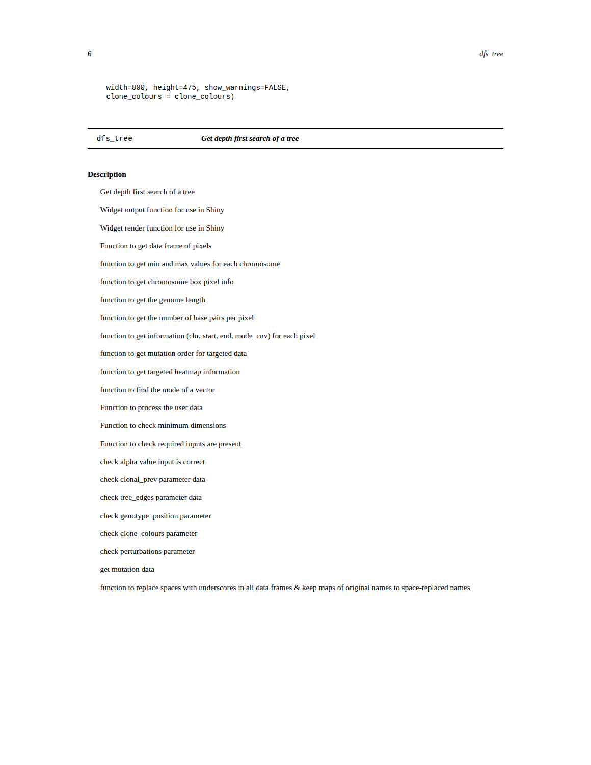6 dfs_tree
width=800, height=475, show_warnings=FALSE,
clone_colours = clone_colours)
dfs_tree Get depth first search of a tree
Description
Get depth first search of a tree
Widget output function for use in Shiny
Widget render function for use in Shiny
Function to get data frame of pixels
function to get min and max values for each chromosome
function to get chromosome box pixel info
function to get the genome length
function to get the number of base pairs per pixel
function to get information (chr, start, end, mode_cnv) for each pixel
function to get mutation order for targeted data
function to get targeted heatmap information
function to find the mode of a vector
Function to process the user data
Function to check minimum dimensions
Function to check required inputs are present
check alpha value input is correct
check clonal_prev parameter data
check tree_edges parameter data
check genotype_position parameter
check clone_colours parameter
check perturbations parameter
get mutation data
function to replace spaces with underscores in all data frames & keep maps of original names to space-replaced names